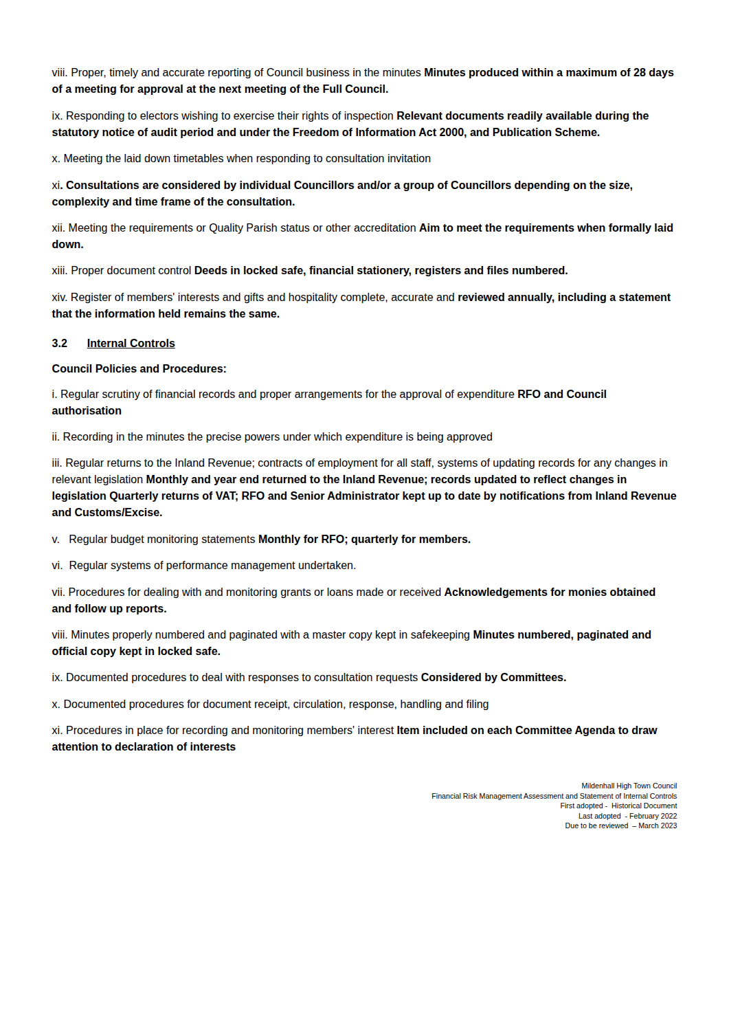viii. Proper, timely and accurate reporting of Council business in the minutes Minutes produced within a maximum of 28 days of a meeting for approval at the next meeting of the Full Council.
ix. Responding to electors wishing to exercise their rights of inspection Relevant documents readily available during the statutory notice of audit period and under the Freedom of Information Act 2000, and Publication Scheme.
x. Meeting the laid down timetables when responding to consultation invitation
xi. Consultations are considered by individual Councillors and/or a group of Councillors depending on the size, complexity and time frame of the consultation.
xii. Meeting the requirements or Quality Parish status or other accreditation Aim to meet the requirements when formally laid down.
xiii. Proper document control Deeds in locked safe, financial stationery, registers and files numbered.
xiv. Register of members' interests and gifts and hospitality complete, accurate and reviewed annually, including a statement that the information held remains the same.
3.2 Internal Controls
Council Policies and Procedures:
i. Regular scrutiny of financial records and proper arrangements for the approval of expenditure RFO and Council authorisation
ii. Recording in the minutes the precise powers under which expenditure is being approved
iii. Regular returns to the Inland Revenue; contracts of employment for all staff, systems of updating records for any changes in relevant legislation Monthly and year end returned to the Inland Revenue; records updated to reflect changes in legislation Quarterly returns of VAT; RFO and Senior Administrator kept up to date by notifications from Inland Revenue and Customs/Excise.
v. Regular budget monitoring statements Monthly for RFO; quarterly for members.
vi. Regular systems of performance management undertaken.
vii. Procedures for dealing with and monitoring grants or loans made or received Acknowledgements for monies obtained and follow up reports.
viii. Minutes properly numbered and paginated with a master copy kept in safekeeping Minutes numbered, paginated and official copy kept in locked safe.
ix. Documented procedures to deal with responses to consultation requests Considered by Committees.
x. Documented procedures for document receipt, circulation, response, handling and filing
xi. Procedures in place for recording and monitoring members' interest Item included on each Committee Agenda to draw attention to declaration of interests
Mildenhall High Town Council
Financial Risk Management Assessment and Statement of Internal Controls
First adopted - Historical Document
Last adopted - February 2022
Due to be reviewed – March 2023